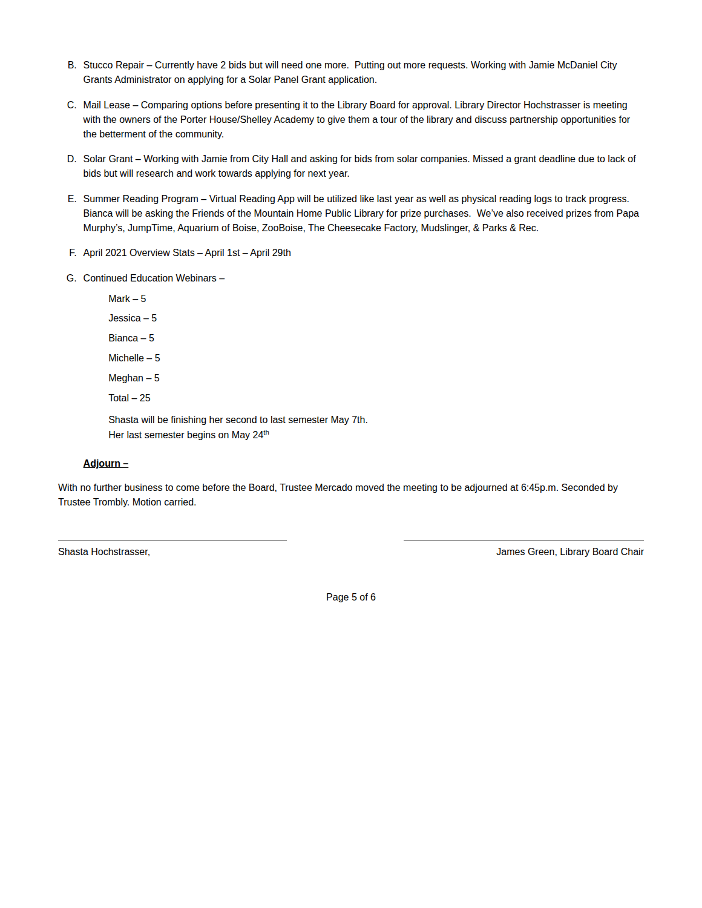Stucco Repair – Currently have 2 bids but will need one more. Putting out more requests. Working with Jamie McDaniel City Grants Administrator on applying for a Solar Panel Grant application.
Mail Lease – Comparing options before presenting it to the Library Board for approval. Library Director Hochstrasser is meeting with the owners of the Porter House/Shelley Academy to give them a tour of the library and discuss partnership opportunities for the betterment of the community.
Solar Grant – Working with Jamie from City Hall and asking for bids from solar companies. Missed a grant deadline due to lack of bids but will research and work towards applying for next year.
Summer Reading Program – Virtual Reading App will be utilized like last year as well as physical reading logs to track progress. Bianca will be asking the Friends of the Mountain Home Public Library for prize purchases. We’ve also received prizes from Papa Murphy’s, JumpTime, Aquarium of Boise, ZooBoise, The Cheesecake Factory, Mudslinger, & Parks & Rec.
April 2021 Overview Stats – April 1st – April 29th
Continued Education Webinars –
Mark – 5
Jessica – 5
Bianca – 5
Michelle – 5
Meghan – 5
Total – 25
Shasta will be finishing her second to last semester May 7th.
Her last semester begins on May 24th
Adjourn –
With no further business to come before the Board, Trustee Mercado moved the meeting to be adjourned at 6:45p.m. Seconded by Trustee Trombly. Motion carried.
| Shasta Hochstrasser, | James Green, Library Board Chair |
Page 5 of 6